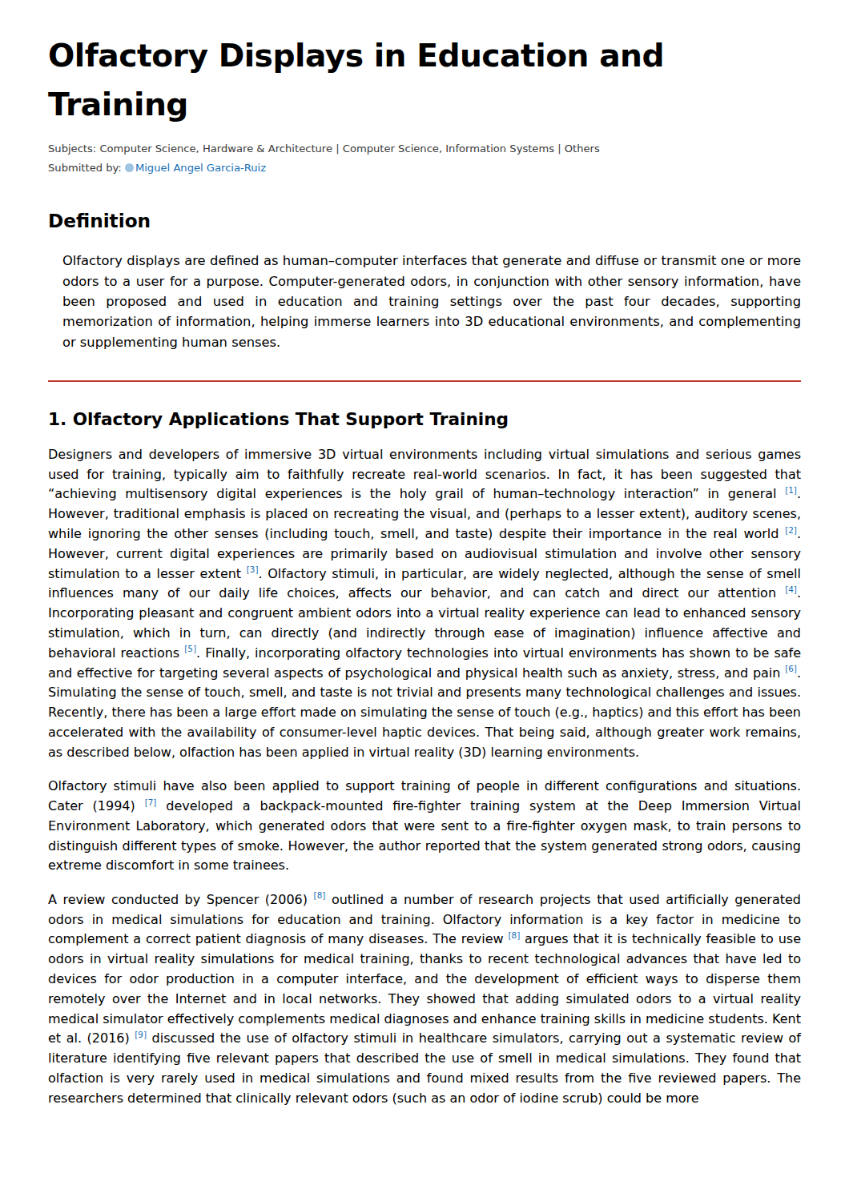Olfactory Displays in Education and Training
Subjects: Computer Science, Hardware & Architecture | Computer Science, Information Systems | Others
Submitted by: Miguel Angel Garcia-Ruiz
Definition
Olfactory displays are defined as human–computer interfaces that generate and diffuse or transmit one or more odors to a user for a purpose. Computer-generated odors, in conjunction with other sensory information, have been proposed and used in education and training settings over the past four decades, supporting memorization of information, helping immerse learners into 3D educational environments, and complementing or supplementing human senses.
1. Olfactory Applications That Support Training
Designers and developers of immersive 3D virtual environments including virtual simulations and serious games used for training, typically aim to faithfully recreate real-world scenarios. In fact, it has been suggested that “achieving multisensory digital experiences is the holy grail of human–technology interaction” in general [1]. However, traditional emphasis is placed on recreating the visual, and (perhaps to a lesser extent), auditory scenes, while ignoring the other senses (including touch, smell, and taste) despite their importance in the real world [2]. However, current digital experiences are primarily based on audiovisual stimulation and involve other sensory stimulation to a lesser extent [3]. Olfactory stimuli, in particular, are widely neglected, although the sense of smell influences many of our daily life choices, affects our behavior, and can catch and direct our attention [4]. Incorporating pleasant and congruent ambient odors into a virtual reality experience can lead to enhanced sensory stimulation, which in turn, can directly (and indirectly through ease of imagination) influence affective and behavioral reactions [5]. Finally, incorporating olfactory technologies into virtual environments has shown to be safe and effective for targeting several aspects of psychological and physical health such as anxiety, stress, and pain [6]. Simulating the sense of touch, smell, and taste is not trivial and presents many technological challenges and issues. Recently, there has been a large effort made on simulating the sense of touch (e.g., haptics) and this effort has been accelerated with the availability of consumer-level haptic devices. That being said, although greater work remains, as described below, olfaction has been applied in virtual reality (3D) learning environments.
Olfactory stimuli have also been applied to support training of people in different configurations and situations. Cater (1994) [7] developed a backpack-mounted fire-fighter training system at the Deep Immersion Virtual Environment Laboratory, which generated odors that were sent to a fire-fighter oxygen mask, to train persons to distinguish different types of smoke. However, the author reported that the system generated strong odors, causing extreme discomfort in some trainees.
A review conducted by Spencer (2006) [8] outlined a number of research projects that used artificially generated odors in medical simulations for education and training. Olfactory information is a key factor in medicine to complement a correct patient diagnosis of many diseases. The review [8] argues that it is technically feasible to use odors in virtual reality simulations for medical training, thanks to recent technological advances that have led to devices for odor production in a computer interface, and the development of efficient ways to disperse them remotely over the Internet and in local networks. They showed that adding simulated odors to a virtual reality medical simulator effectively complements medical diagnoses and enhance training skills in medicine students. Kent et al. (2016) [9] discussed the use of olfactory stimuli in healthcare simulators, carrying out a systematic review of literature identifying five relevant papers that described the use of smell in medical simulations. They found that olfaction is very rarely used in medical simulations and found mixed results from the five reviewed papers. The researchers determined that clinically relevant odors (such as an odor of iodine scrub) could be more